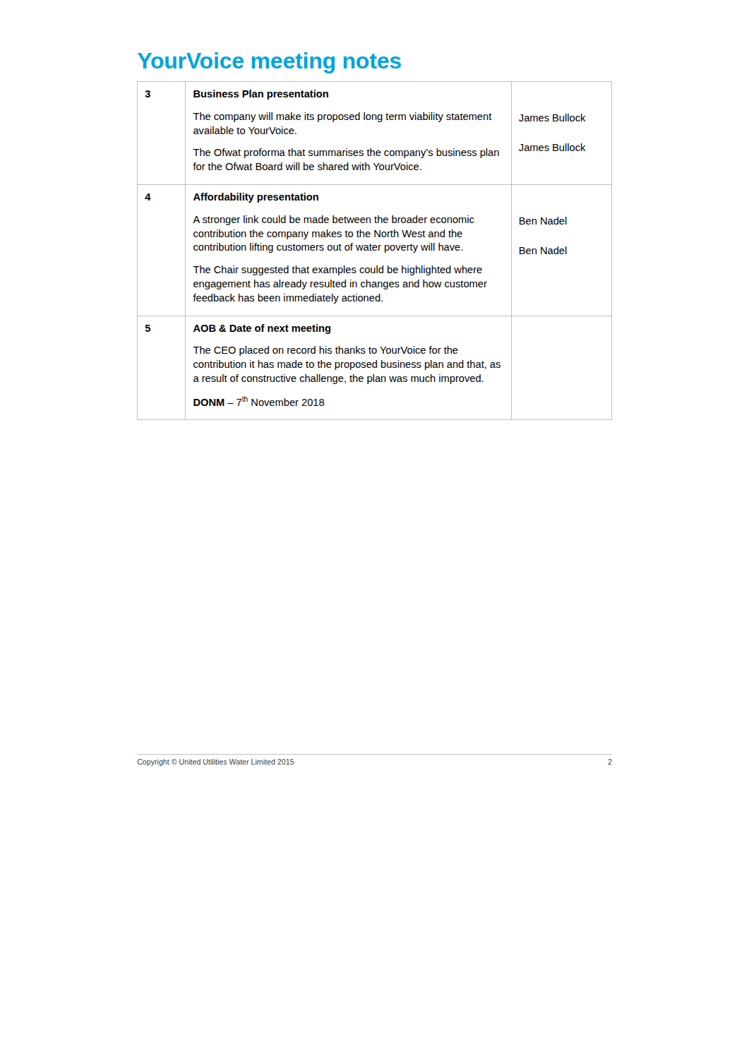YourVoice meeting notes
| 3 | Business Plan presentation The company will make its proposed long term viability statement available to YourVoice. The Ofwat proforma that summarises the company’s business plan for the Ofwat Board will be shared with YourVoice. | James Bullock James Bullock |
| 4 | Affordability presentation A stronger link could be made between the broader economic contribution the company makes to the North West and the contribution lifting customers out of water poverty will have. The Chair suggested that examples could be highlighted where engagement has already resulted in changes and how customer feedback has been immediately actioned. | Ben Nadel Ben Nadel |
| 5 | AOB & Date of next meeting The CEO placed on record his thanks to YourVoice for the contribution it has made to the proposed business plan and that, as a result of constructive challenge, the plan was much improved. DONM – 7 th November 2018 | |
Copyright © United Utilities Water Limited 2015 2